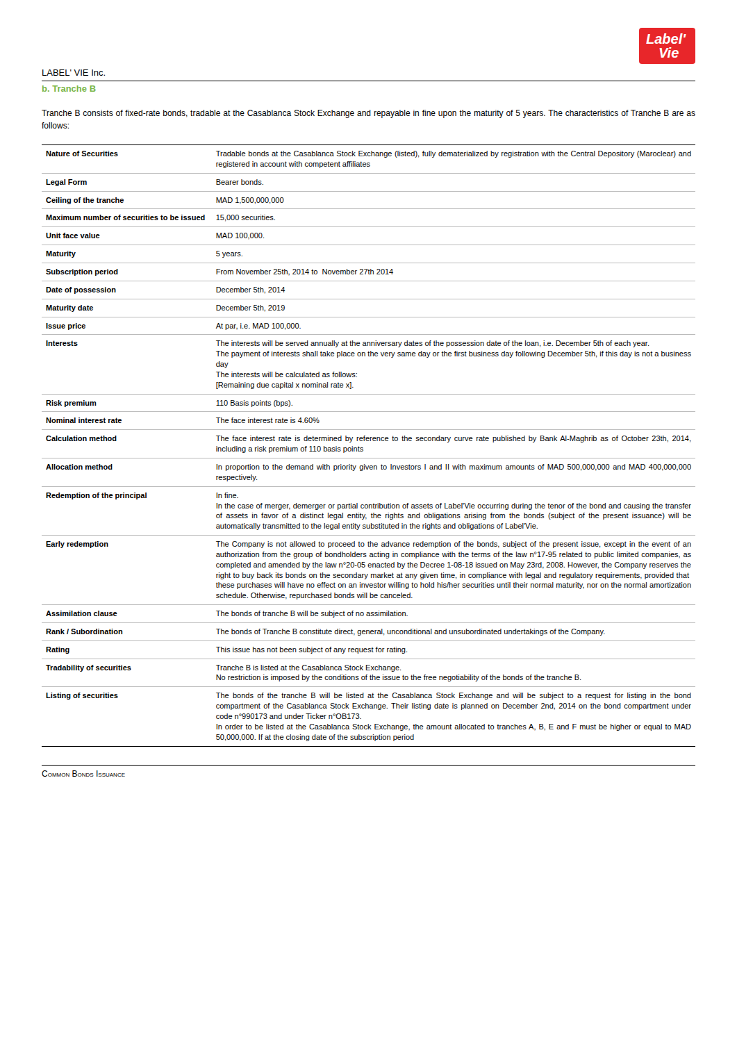Label'Vie
LABEL' VIE Inc.
b. Tranche B
Tranche B consists of fixed-rate bonds, tradable at the Casablanca Stock Exchange and repayable in fine upon the maturity of 5 years. The characteristics of Tranche B are as follows:
| Nature of Securities | Tradable bonds at the Casablanca Stock Exchange (listed), fully dematerialized by registration with the Central Depository (Maroclear) and registered in account with competent affiliates |
| Legal Form | Bearer bonds. |
| Ceiling of the tranche | MAD 1,500,000,000 |
| Maximum number of securities to be issued | 15,000 securities. |
| Unit face value | MAD 100,000. |
| Maturity | 5 years. |
| Subscription period | From November 25th, 2014 to November 27th 2014 |
| Date of possession | December 5th, 2014 |
| Maturity date | December 5th, 2019 |
| Issue price | At par, i.e. MAD 100,000. |
| Interests | The interests will be served annually at the anniversary dates of the possession date of the loan, i.e. December 5th of each year. The payment of interests shall take place on the very same day or the first business day following December 5th, if this day is not a business day The interests will be calculated as follows: [Remaining due capital x nominal rate x]. |
| Risk premium | 110 Basis points (bps). |
| Nominal interest rate | The face interest rate is 4.60% |
| Calculation method | The face interest rate is determined by reference to the secondary curve rate published by Bank Al-Maghrib as of October 23th, 2014, including a risk premium of 110 basis points |
| Allocation method | In proportion to the demand with priority given to Investors I and II with maximum amounts of MAD 500,000,000 and MAD 400,000,000 respectively. |
| Redemption of the principal | In fine. In the case of merger, demerger or partial contribution of assets of Label'Vie occurring during the tenor of the bond and causing the transfer of assets in favor of a distinct legal entity, the rights and obligations arising from the bonds (subject of the present issuance) will be automatically transmitted to the legal entity substituted in the rights and obligations of Label'Vie. |
| Early redemption | The Company is not allowed to proceed to the advance redemption of the bonds, subject of the present issue, except in the event of an authorization from the group of bondholders acting in compliance with the terms of the law n°17-95 related to public limited companies, as completed and amended by the law n°20-05 enacted by the Decree 1-08-18 issued on May 23rd, 2008. However, the Company reserves the right to buy back its bonds on the secondary market at any given time, in compliance with legal and regulatory requirements, provided that these purchases will have no effect on an investor willing to hold his/her securities until their normal maturity, nor on the normal amortization schedule. Otherwise, repurchased bonds will be canceled. |
| Assimilation clause | The bonds of tranche B will be subject of no assimilation. |
| Rank / Subordination | The bonds of Tranche B constitute direct, general, unconditional and unsubordinated undertakings of the Company. |
| Rating | This issue has not been subject of any request for rating. |
| Tradability of securities | Tranche B is listed at the Casablanca Stock Exchange. No restriction is imposed by the conditions of the issue to the free negotiability of the bonds of the tranche B. |
| Listing of securities | The bonds of the tranche B will be listed at the Casablanca Stock Exchange and will be subject to a request for listing in the bond compartment of the Casablanca Stock Exchange. Their listing date is planned on December 2nd, 2014 on the bond compartment under code n°990173 and under Ticker n°OB173. In order to be listed at the Casablanca Stock Exchange, the amount allocated to tranches A, B, E and F must be higher or equal to MAD 50,000,000. If at the closing date of the subscription period |
Common Bonds Issuance